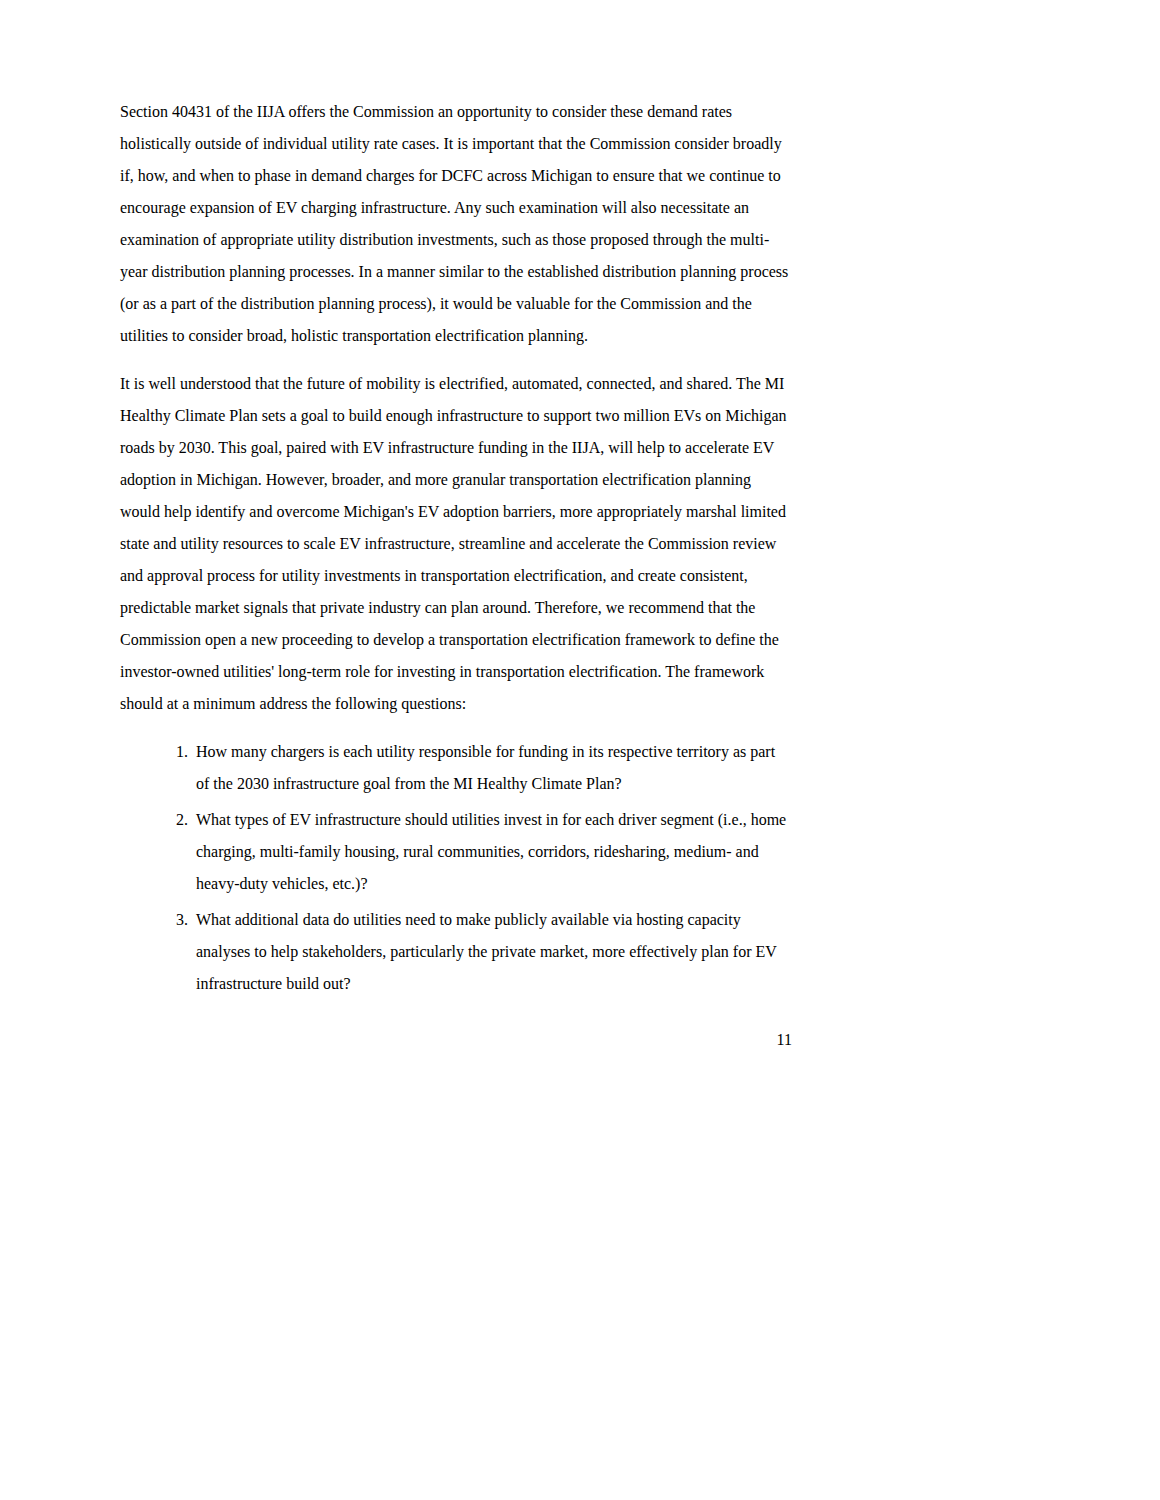Section 40431 of the IIJA offers the Commission an opportunity to consider these demand rates holistically outside of individual utility rate cases. It is important that the Commission consider broadly if, how, and when to phase in demand charges for DCFC across Michigan to ensure that we continue to encourage expansion of EV charging infrastructure. Any such examination will also necessitate an examination of appropriate utility distribution investments, such as those proposed through the multi-year distribution planning processes. In a manner similar to the established distribution planning process (or as a part of the distribution planning process), it would be valuable for the Commission and the utilities to consider broad, holistic transportation electrification planning.
It is well understood that the future of mobility is electrified, automated, connected, and shared. The MI Healthy Climate Plan sets a goal to build enough infrastructure to support two million EVs on Michigan roads by 2030. This goal, paired with EV infrastructure funding in the IIJA, will help to accelerate EV adoption in Michigan. However, broader, and more granular transportation electrification planning would help identify and overcome Michigan's EV adoption barriers, more appropriately marshal limited state and utility resources to scale EV infrastructure, streamline and accelerate the Commission review and approval process for utility investments in transportation electrification, and create consistent, predictable market signals that private industry can plan around. Therefore, we recommend that the Commission open a new proceeding to develop a transportation electrification framework to define the investor-owned utilities' long-term role for investing in transportation electrification. The framework should at a minimum address the following questions:
How many chargers is each utility responsible for funding in its respective territory as part of the 2030 infrastructure goal from the MI Healthy Climate Plan?
What types of EV infrastructure should utilities invest in for each driver segment (i.e., home charging, multi-family housing, rural communities, corridors, ridesharing, medium- and heavy-duty vehicles, etc.)?
What additional data do utilities need to make publicly available via hosting capacity analyses to help stakeholders, particularly the private market, more effectively plan for EV infrastructure build out?
11